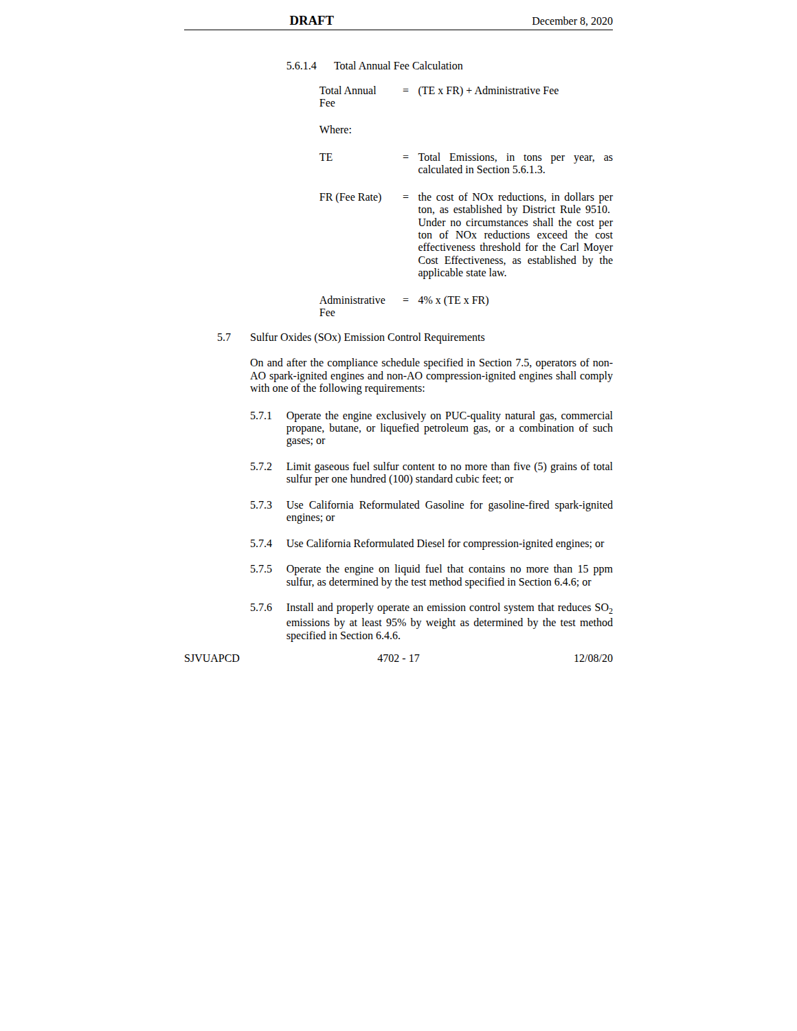DRAFT December 8, 2020
5.6.1.4 Total Annual Fee Calculation
| Total Annual Fee | = | (TE x FR) + Administrative Fee |
| Where: | | |
| TE | = | Total Emissions, in tons per year, as calculated in Section 5.6.1.3. |
| FR (Fee Rate) | = | the cost of NOx reductions, in dollars per ton, as established by District Rule 9510. Under no circumstances shall the cost per ton of NOx reductions exceed the cost effectiveness threshold for the Carl Moyer Cost Effectiveness, as established by the applicable state law. |
| Administrative Fee | = | 4% x (TE x FR) |
5.7 Sulfur Oxides (SOx) Emission Control Requirements
On and after the compliance schedule specified in Section 7.5, operators of non-AO spark-ignited engines and non-AO compression-ignited engines shall comply with one of the following requirements:
5.7.1 Operate the engine exclusively on PUC-quality natural gas, commercial propane, butane, or liquefied petroleum gas, or a combination of such gases; or
5.7.2 Limit gaseous fuel sulfur content to no more than five (5) grains of total sulfur per one hundred (100) standard cubic feet; or
5.7.3 Use California Reformulated Gasoline for gasoline-fired spark-ignited engines; or
5.7.4 Use California Reformulated Diesel for compression-ignited engines; or
5.7.5 Operate the engine on liquid fuel that contains no more than 15 ppm sulfur, as determined by the test method specified in Section 6.4.6; or
5.7.6 Install and properly operate an emission control system that reduces SO2 emissions by at least 95% by weight as determined by the test method specified in Section 6.4.6.
SJVUAPCD 4702 - 17 12/08/20